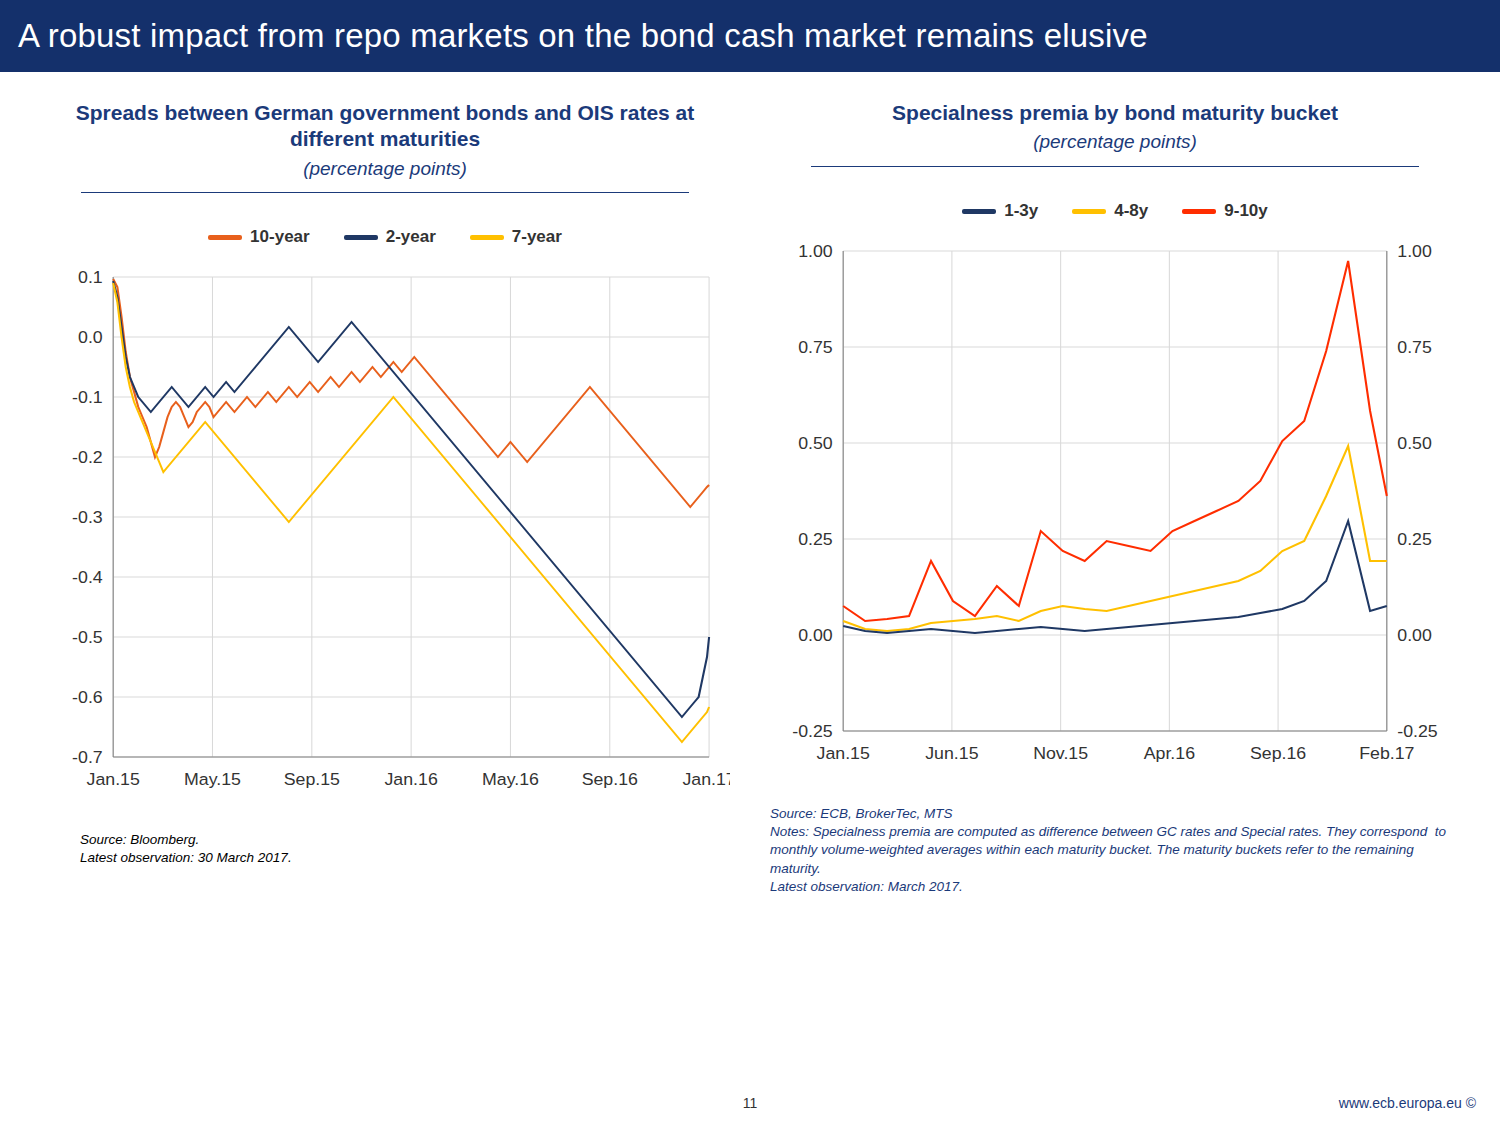A robust impact from repo markets on the bond cash market remains elusive
Spreads between German government bonds and OIS rates at different maturities (percentage points)
10-year 2-year 7-year
0.1 0.0 -0.1 -0.2 -0.3 -0.4 -0.5 -0.6 -0.7 Jan.15 May.15 Sep.15 Jan.16 May.16 Sep.16 Jan.17
Source: Bloomberg.
Latest observation: 30 March 2017.
Specialness premia by bond maturity bucket (percentage points)
1-3y 4-8y 9-10y
1.00 0.75 0.50 0.25 0.00 -0.25 1.00 0.75 0.50 0.25 0.00 -0.25 Jan.15 Jun.15 Nov.15 Apr.16 Sep.16 Feb.17
Source: ECB, BrokerTec, MTS
Notes: Specialness premia are computed as difference between GC rates and Special rates. They correspond to monthly volume-weighted averages within each maturity bucket. The maturity buckets refer to the remaining maturity.
Latest observation: March 2017.
11 www.ecb.europa.eu ©